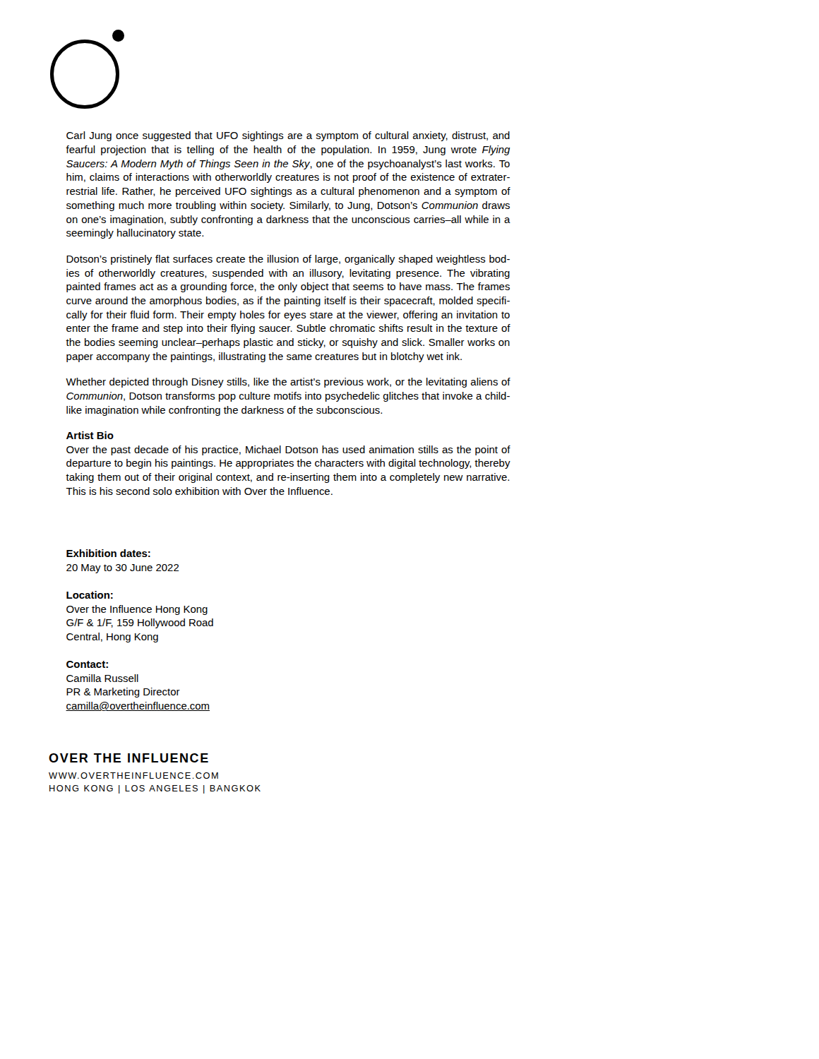Carl Jung once suggested that UFO sightings are a symptom of cultural anxiety, distrust, and fearful projection that is telling of the health of the population. In 1959, Jung wrote Flying Saucers: A Modern Myth of Things Seen in the Sky, one of the psychoanalyst’s last works. To him, claims of interactions with otherworldly creatures is not proof of the existence of extraterrestrial life. Rather, he perceived UFO sightings as a cultural phenomenon and a symptom of something much more troubling within society. Similarly, to Jung, Dotson’s Communion draws on one’s imagination, subtly confronting a darkness that the unconscious carries–all while in a seemingly hallucinatory state.
Dotson’s pristinely flat surfaces create the illusion of large, organically shaped weightless bodies of otherworldly creatures, suspended with an illusory, levitating presence. The vibrating painted frames act as a grounding force, the only object that seems to have mass. The frames curve around the amorphous bodies, as if the painting itself is their spacecraft, molded specifically for their fluid form. Their empty holes for eyes stare at the viewer, offering an invitation to enter the frame and step into their flying saucer. Subtle chromatic shifts result in the texture of the bodies seeming unclear–perhaps plastic and sticky, or squishy and slick. Smaller works on paper accompany the paintings, illustrating the same creatures but in blotchy wet ink.
Whether depicted through Disney stills, like the artist’s previous work, or the levitating aliens of Communion, Dotson transforms pop culture motifs into psychedelic glitches that invoke a child-like imagination while confronting the darkness of the subconscious.
Artist Bio
Over the past decade of his practice, Michael Dotson has used animation stills as the point of departure to begin his paintings. He appropriates the characters with digital technology, thereby taking them out of their original context, and re-inserting them into a completely new narrative. This is his second solo exhibition with Over the Influence.
Exhibition dates:
20 May to 30 June 2022
Location:
Over the Influence Hong Kong
G/F & 1/F, 159 Hollywood Road
Central, Hong Kong
Contact:
Camilla Russell
PR & Marketing Director
camilla@overtheinfluence.com
OVER THE INFLUENCE
WWW.OVERTHEINFLUENCE.COM
HONG KONG | LOS ANGELES | BANGKOK